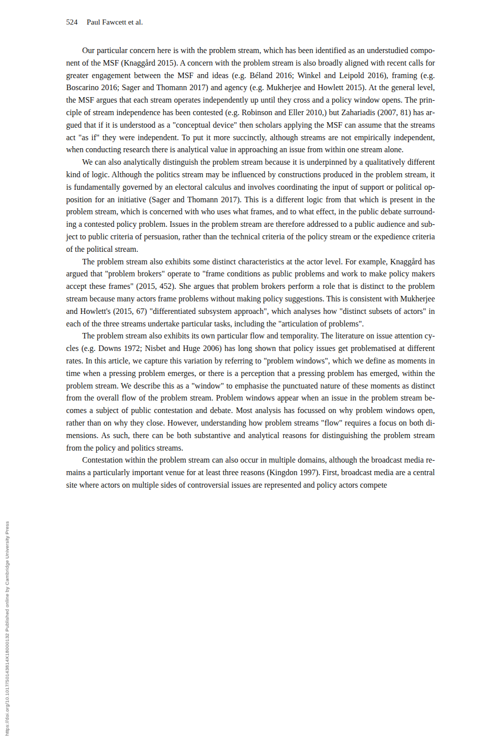https://doi.org/10.1017/S0143814X18000132 Published online by Cambridge University Press
524 Paul Fawcett et al.
Our particular concern here is with the problem stream, which has been identified as an understudied component of the MSF (Knaggård 2015). A concern with the problem stream is also broadly aligned with recent calls for greater engagement between the MSF and ideas (e.g. Béland 2016; Winkel and Leipold 2016), framing (e.g. Boscarino 2016; Sager and Thomann 2017) and agency (e.g. Mukherjee and Howlett 2015). At the general level, the MSF argues that each stream operates independently up until they cross and a policy window opens. The principle of stream independence has been contested (e.g. Robinson and Eller 2010,) but Zahariadis (2007, 81) has argued that if it is understood as a "conceptual device" then scholars applying the MSF can assume that the streams act "as if" they were independent. To put it more succinctly, although streams are not empirically independent, when conducting research there is analytical value in approaching an issue from within one stream alone.
We can also analytically distinguish the problem stream because it is underpinned by a qualitatively different kind of logic. Although the politics stream may be influenced by constructions produced in the problem stream, it is fundamentally governed by an electoral calculus and involves coordinating the input of support or political opposition for an initiative (Sager and Thomann 2017). This is a different logic from that which is present in the problem stream, which is concerned with who uses what frames, and to what effect, in the public debate surrounding a contested policy problem. Issues in the problem stream are therefore addressed to a public audience and subject to public criteria of persuasion, rather than the technical criteria of the policy stream or the expedience criteria of the political stream.
The problem stream also exhibits some distinct characteristics at the actor level. For example, Knaggård has argued that "problem brokers" operate to "frame conditions as public problems and work to make policy makers accept these frames" (2015, 452). She argues that problem brokers perform a role that is distinct to the problem stream because many actors frame problems without making policy suggestions. This is consistent with Mukherjee and Howlett's (2015, 67) "differentiated subsystem approach", which analyses how "distinct subsets of actors" in each of the three streams undertake particular tasks, including the "articulation of problems".
The problem stream also exhibits its own particular flow and temporality. The literature on issue attention cycles (e.g. Downs 1972; Nisbet and Huge 2006) has long shown that policy issues get problematised at different rates. In this article, we capture this variation by referring to "problem windows", which we define as moments in time when a pressing problem emerges, or there is a perception that a pressing problem has emerged, within the problem stream. We describe this as a "window" to emphasise the punctuated nature of these moments as distinct from the overall flow of the problem stream. Problem windows appear when an issue in the problem stream becomes a subject of public contestation and debate. Most analysis has focussed on why problem windows open, rather than on why they close. However, understanding how problem streams "flow" requires a focus on both dimensions. As such, there can be both substantive and analytical reasons for distinguishing the problem stream from the policy and politics streams.
Contestation within the problem stream can also occur in multiple domains, although the broadcast media remains a particularly important venue for at least three reasons (Kingdon 1997). First, broadcast media are a central site where actors on multiple sides of controversial issues are represented and policy actors compete